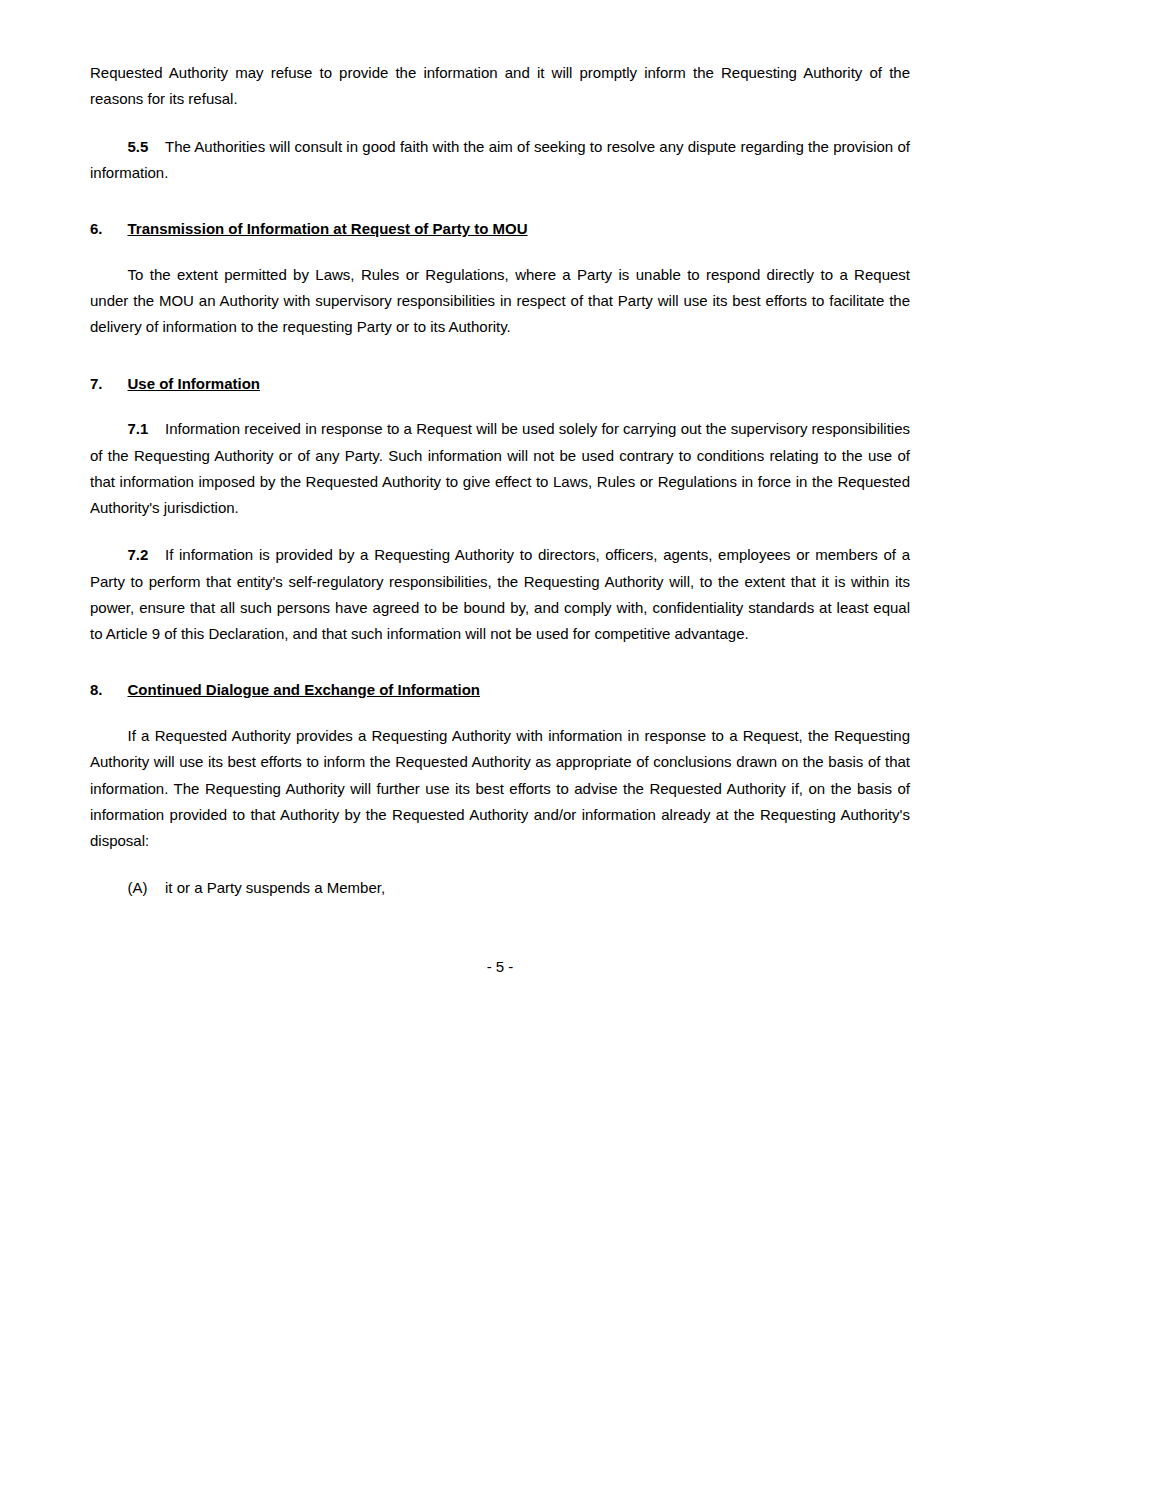Requested Authority may refuse to provide the information and it will promptly inform the Requesting Authority of the reasons for its refusal.
5.5 The Authorities will consult in good faith with the aim of seeking to resolve any dispute regarding the provision of information.
6. Transmission of Information at Request of Party to MOU
To the extent permitted by Laws, Rules or Regulations, where a Party is unable to respond directly to a Request under the MOU an Authority with supervisory responsibilities in respect of that Party will use its best efforts to facilitate the delivery of information to the requesting Party or to its Authority.
7. Use of Information
7.1 Information received in response to a Request will be used solely for carrying out the supervisory responsibilities of the Requesting Authority or of any Party. Such information will not be used contrary to conditions relating to the use of that information imposed by the Requested Authority to give effect to Laws, Rules or Regulations in force in the Requested Authority's jurisdiction.
7.2 If information is provided by a Requesting Authority to directors, officers, agents, employees or members of a Party to perform that entity's self-regulatory responsibilities, the Requesting Authority will, to the extent that it is within its power, ensure that all such persons have agreed to be bound by, and comply with, confidentiality standards at least equal to Article 9 of this Declaration, and that such information will not be used for competitive advantage.
8. Continued Dialogue and Exchange of Information
If a Requested Authority provides a Requesting Authority with information in response to a Request, the Requesting Authority will use its best efforts to inform the Requested Authority as appropriate of conclusions drawn on the basis of that information. The Requesting Authority will further use its best efforts to advise the Requested Authority if, on the basis of information provided to that Authority by the Requested Authority and/or information already at the Requesting Authority's disposal:
(A) it or a Party suspends a Member,
- 5 -